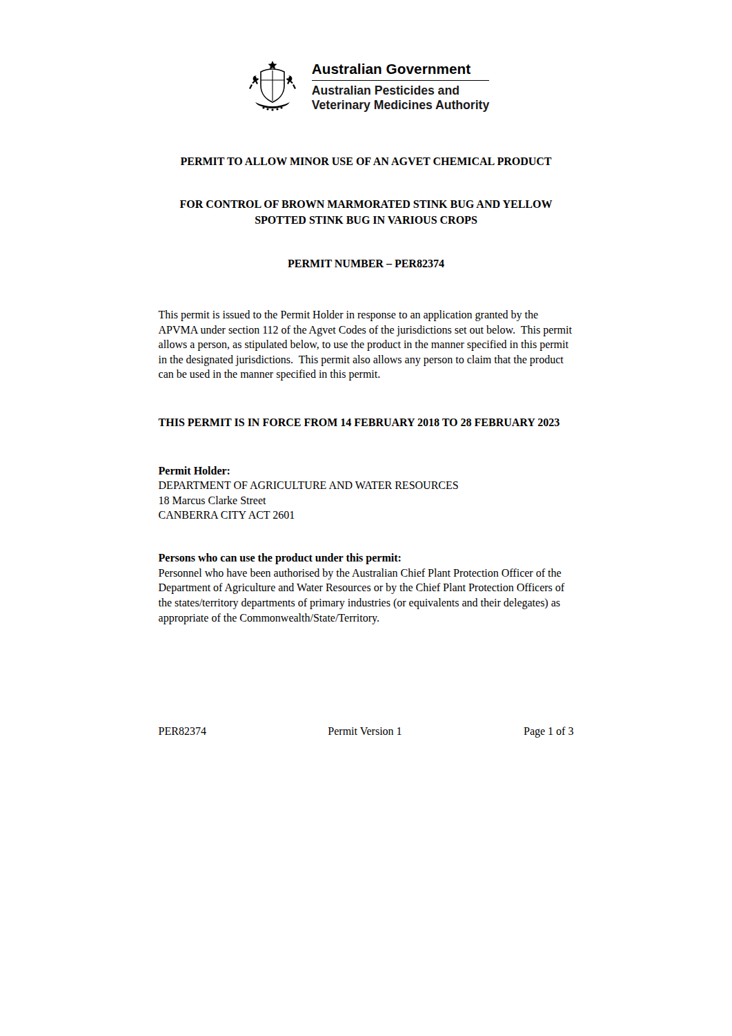Australian Government
Australian Pesticides and
Veterinary Medicines Authority
Permit to allow minor use of an agvet chemical product
For control of brown marmorated stink bug and yellow spotted stink bug in various crops
PERMIT NUMBER – PER82374
This permit is issued to the Permit Holder in response to an application granted by the APVMA under section 112 of the Agvet Codes of the jurisdictions set out below. This permit allows a person, as stipulated below, to use the product in the manner specified in this permit in the designated jurisdictions. This permit also allows any person to claim that the product can be used in the manner specified in this permit.
This permit is in force from 14 February 2018 to 28 February 2023
Permit Holder:
DEPARTMENT OF AGRICULTURE AND WATER RESOURCES
18 Marcus Clarke Street
CANBERRA CITY ACT 2601
Persons who can use the product under this permit:
Personnel who have been authorised by the Australian Chief Plant Protection Officer of the Department of Agriculture and Water Resources or by the Chief Plant Protection Officers of the states/territory departments of primary industries (or equivalents and their delegates) as appropriate of the Commonwealth/State/Territory.
PER82374 Permit Version 1 Page 1 of 3